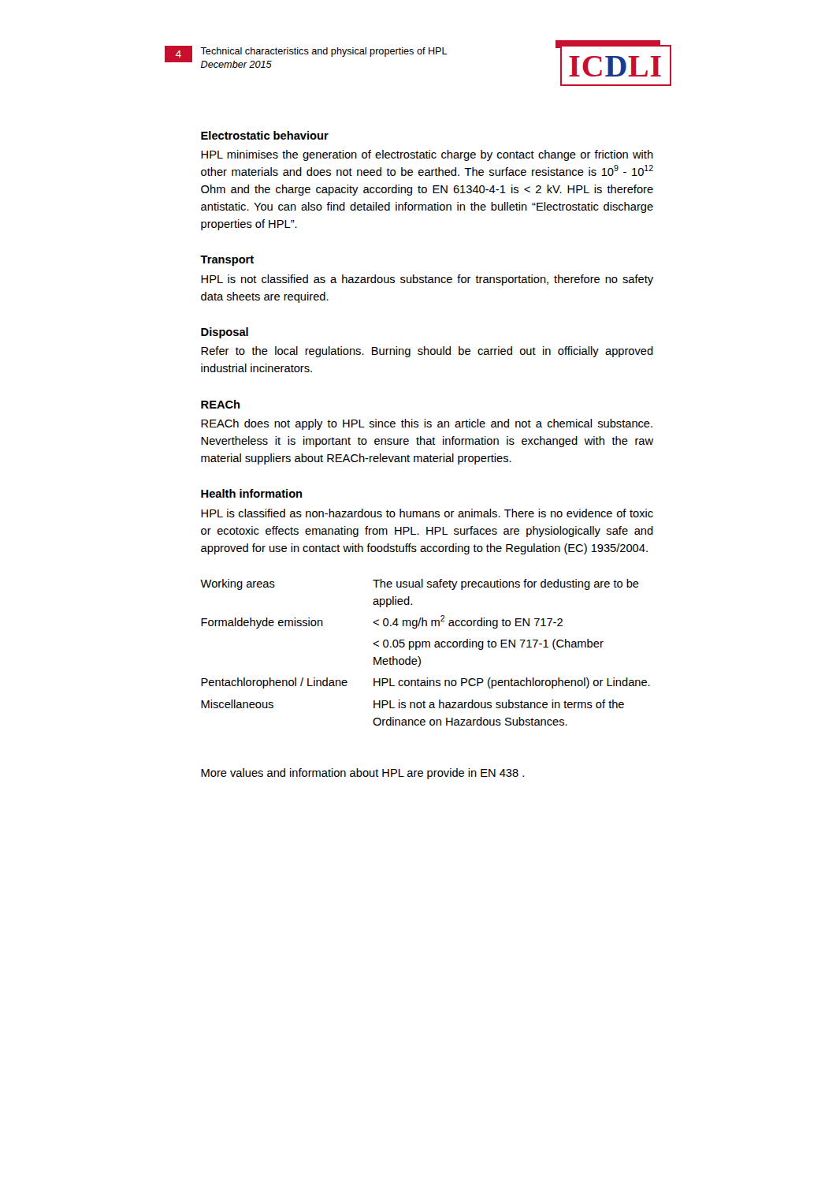4
Technical characteristics and physical properties of HPL
December 2015
ICDLI
Electrostatic behaviour
HPL minimises the generation of electrostatic charge by contact change or friction with other materials and does not need to be earthed. The surface resistance is 109 - 1012 Ohm and the charge capacity according to EN 61340-4-1 is < 2 kV. HPL is therefore antistatic. You can also find detailed information in the bulletin “Electrostatic discharge properties of HPL”.
Transport
HPL is not classified as a hazardous substance for transportation, therefore no safety data sheets are required.
Disposal
Refer to the local regulations. Burning should be carried out in officially approved industrial incinerators.
REACh
REACh does not apply to HPL since this is an article and not a chemical substance. Nevertheless it is important to ensure that information is exchanged with the raw material suppliers about REACh-relevant material properties.
Health information
HPL is classified as non-hazardous to humans or animals. There is no evidence of toxic or ecotoxic effects emanating from HPL. HPL surfaces are physiologically safe and approved for use in contact with foodstuffs according to the Regulation (EC) 1935/2004.
| Working areas | The usual safety precautions for dedusting are to be applied. |
| Formaldehyde emission | < 0.4 mg/h m 2 according to EN 717-2 |
| | < 0.05 ppm according to EN 717-1 (Chamber Methode) |
| Pentachlorophenol / Lindane | HPL contains no PCP (pentachlorophenol) or Lindane. |
| Miscellaneous | HPL is not a hazardous substance in terms of the Ordinance on Hazardous Substances. |
More values and information about HPL are provide in EN 438 .